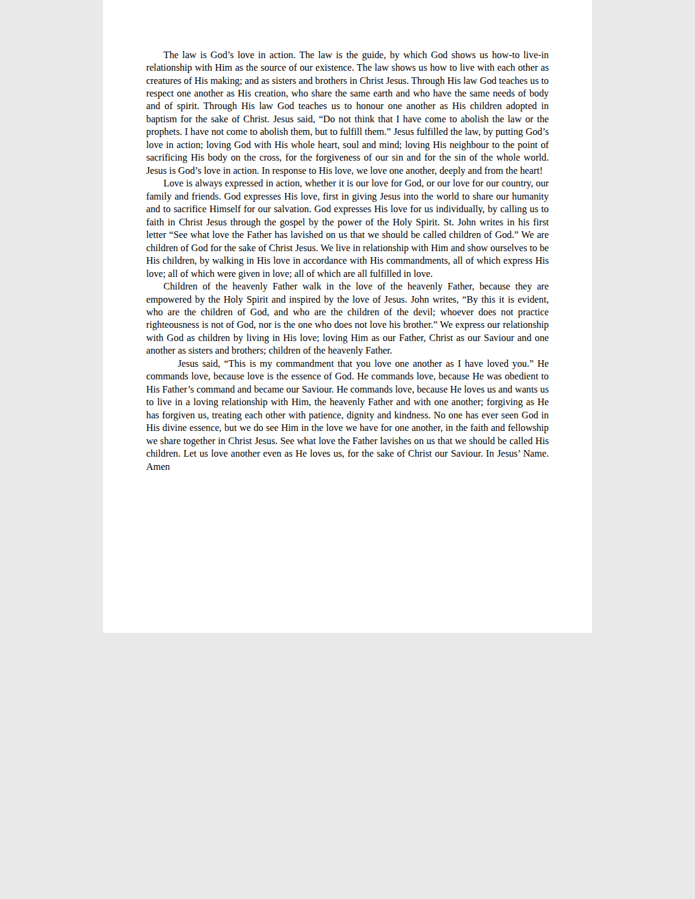The law is God’s love in action. The law is the guide, by which God shows us how-to live-in relationship with Him as the source of our existence. The law shows us how to live with each other as creatures of His making; and as sisters and brothers in Christ Jesus. Through His law God teaches us to respect one another as His creation, who share the same earth and who have the same needs of body and of spirit. Through His law God teaches us to honour one another as His children adopted in baptism for the sake of Christ. Jesus said, “Do not think that I have come to abolish the law or the prophets. I have not come to abolish them, but to fulfill them.” Jesus fulfilled the law, by putting God’s love in action; loving God with His whole heart, soul and mind; loving His neighbour to the point of sacrificing His body on the cross, for the forgiveness of our sin and for the sin of the whole world. Jesus is God’s love in action. In response to His love, we love one another, deeply and from the heart!
Love is always expressed in action, whether it is our love for God, or our love for our country, our family and friends. God expresses His love, first in giving Jesus into the world to share our humanity and to sacrifice Himself for our salvation. God expresses His love for us individually, by calling us to faith in Christ Jesus through the gospel by the power of the Holy Spirit. St. John writes in his first letter “See what love the Father has lavished on us that we should be called children of God.” We are children of God for the sake of Christ Jesus. We live in relationship with Him and show ourselves to be His children, by walking in His love in accordance with His commandments, all of which express His love; all of which were given in love; all of which are all fulfilled in love.
Children of the heavenly Father walk in the love of the heavenly Father, because they are empowered by the Holy Spirit and inspired by the love of Jesus. John writes, “By this it is evident, who are the children of God, and who are the children of the devil; whoever does not practice righteousness is not of God, nor is the one who does not love his brother.” We express our relationship with God as children by living in His love; loving Him as our Father, Christ as our Saviour and one another as sisters and brothers; children of the heavenly Father.
Jesus said, “This is my commandment that you love one another as I have loved you.” He commands love, because love is the essence of God. He commands love, because He was obedient to His Father’s command and became our Saviour. He commands love, because He loves us and wants us to live in a loving relationship with Him, the heavenly Father and with one another; forgiving as He has forgiven us, treating each other with patience, dignity and kindness. No one has ever seen God in His divine essence, but we do see Him in the love we have for one another, in the faith and fellowship we share together in Christ Jesus. See what love the Father lavishes on us that we should be called His children. Let us love another even as He loves us, for the sake of Christ our Saviour. In Jesus’ Name. Amen